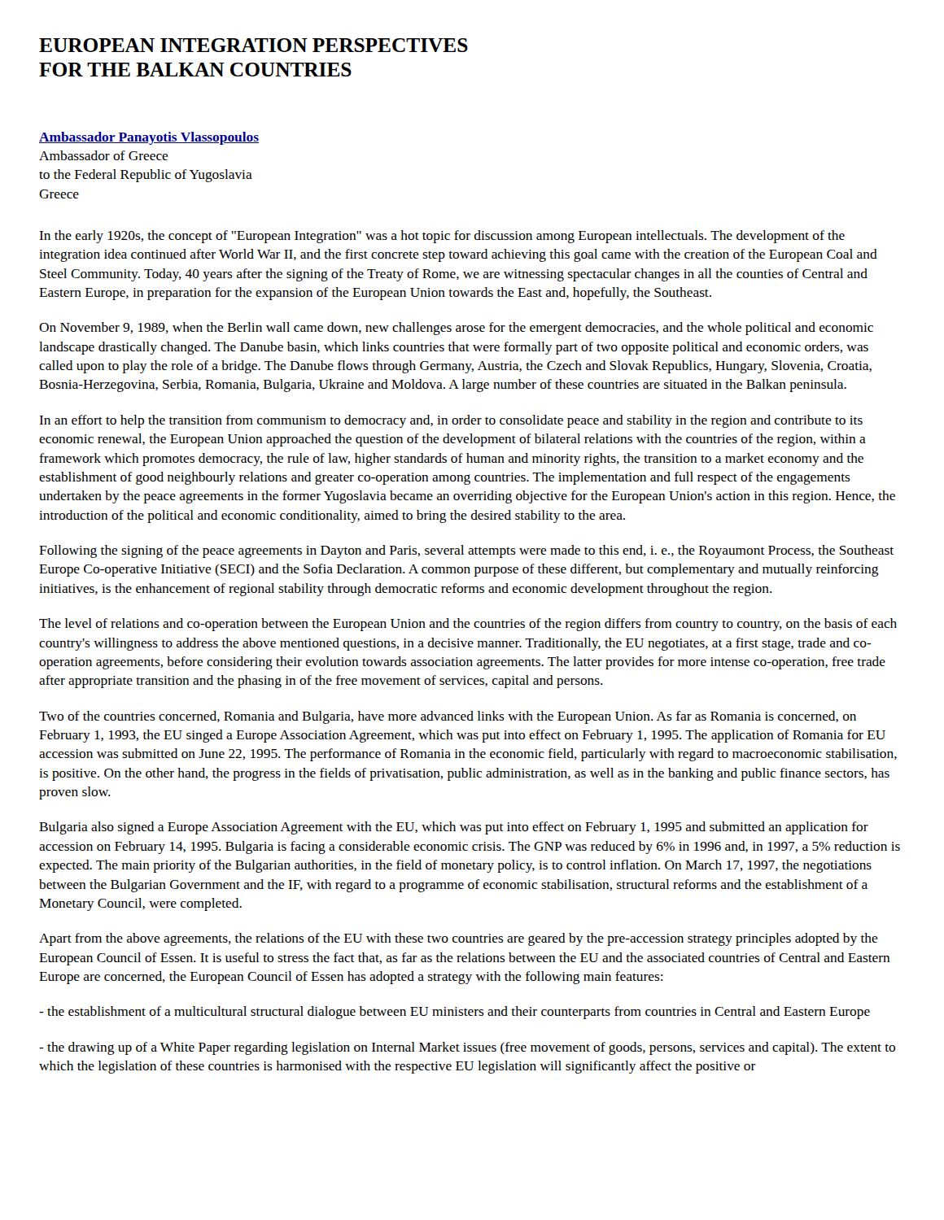EUROPEAN INTEGRATION PERSPECTIVES
FOR THE BALKAN COUNTRIES
Ambassador Panayotis Vlassopoulos
Ambassador of Greece
to the Federal Republic of Yugoslavia
Greece
In the early 1920s, the concept of "European Integration" was a hot topic for discussion among European intellectuals. The development of the integration idea continued after World War II, and the first concrete step toward achieving this goal came with the creation of the European Coal and Steel Community. Today, 40 years after the signing of the Treaty of Rome, we are witnessing spectacular changes in all the counties of Central and Eastern Europe, in preparation for the expansion of the European Union towards the East and, hopefully, the Southeast.
On November 9, 1989, when the Berlin wall came down, new challenges arose for the emergent democracies, and the whole political and economic landscape drastically changed. The Danube basin, which links countries that were formally part of two opposite political and economic orders, was called upon to play the role of a bridge. The Danube flows through Germany, Austria, the Czech and Slovak Republics, Hungary, Slovenia, Croatia, Bosnia-Herzegovina, Serbia, Romania, Bulgaria, Ukraine and Moldova. A large number of these countries are situated in the Balkan peninsula.
In an effort to help the transition from communism to democracy and, in order to consolidate peace and stability in the region and contribute to its economic renewal, the European Union approached the question of the development of bilateral relations with the countries of the region, within a framework which promotes democracy, the rule of law, higher standards of human and minority rights, the transition to a market economy and the establishment of good neighbourly relations and greater co-operation among countries. The implementation and full respect of the engagements undertaken by the peace agreements in the former Yugoslavia became an overriding objective for the European Union's action in this region. Hence, the introduction of the political and economic conditionality, aimed to bring the desired stability to the area.
Following the signing of the peace agreements in Dayton and Paris, several attempts were made to this end, i. e., the Royaumont Process, the Southeast Europe Co-operative Initiative (SECI) and the Sofia Declaration. A common purpose of these different, but complementary and mutually reinforcing initiatives, is the enhancement of regional stability through democratic reforms and economic development throughout the region.
The level of relations and co-operation between the European Union and the countries of the region differs from country to country, on the basis of each country's willingness to address the above mentioned questions, in a decisive manner. Traditionally, the EU negotiates, at a first stage, trade and co-operation agreements, before considering their evolution towards association agreements. The latter provides for more intense co-operation, free trade after appropriate transition and the phasing in of the free movement of services, capital and persons.
Two of the countries concerned, Romania and Bulgaria, have more advanced links with the European Union. As far as Romania is concerned, on February 1, 1993, the EU singed a Europe Association Agreement, which was put into effect on February 1, 1995. The application of Romania for EU accession was submitted on June 22, 1995. The performance of Romania in the economic field, particularly with regard to macroeconomic stabilisation, is positive. On the other hand, the progress in the fields of privatisation, public administration, as well as in the banking and public finance sectors, has proven slow.
Bulgaria also signed a Europe Association Agreement with the EU, which was put into effect on February 1, 1995 and submitted an application for accession on February 14, 1995. Bulgaria is facing a considerable economic crisis. The GNP was reduced by 6% in 1996 and, in 1997, a 5% reduction is expected. The main priority of the Bulgarian authorities, in the field of monetary policy, is to control inflation. On March 17, 1997, the negotiations between the Bulgarian Government and the IF, with regard to a programme of economic stabilisation, structural reforms and the establishment of a Monetary Council, were completed.
Apart from the above agreements, the relations of the EU with these two countries are geared by the pre-accession strategy principles adopted by the European Council of Essen. It is useful to stress the fact that, as far as the relations between the EU and the associated countries of Central and Eastern Europe are concerned, the European Council of Essen has adopted a strategy with the following main features:
- the establishment of a multicultural structural dialogue between EU ministers and their counterparts from countries in Central and Eastern Europe
- the drawing up of a White Paper regarding legislation on Internal Market issues (free movement of goods, persons, services and capital). The extent to which the legislation of these countries is harmonised with the respective EU legislation will significantly affect the positive or